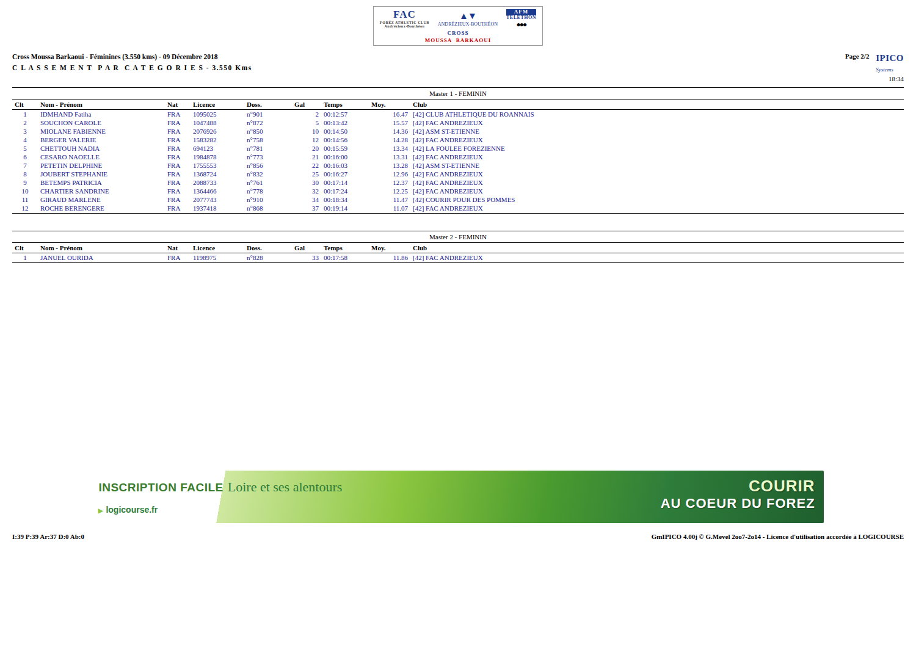FAC
FORÉZ ATHLETIC CLUB
Andrézieux-Bouthéon
▲▼
ANDRÉZIEUX-BOUTHÉON
AFM
TELETHON
●●●
CROSS
MOUSSA BARKAOUI
Cross Moussa Barkaoui - Féminines (3.550 kms) - 09 Décembre 2018
C L A S S E M E N T P A R C A T E G O R I E S - 3.550 Kms
Page 2/2 IPICO
Systems
18:34
Master 1 - FEMININ
| Clt | Nom - Prénom | Nat | Licence | Doss. | Gal | Temps | Moy. | Club |
| --- | --- | --- | --- | --- | --- | --- | --- | --- |
| 1 | IDMHAND Fatiha | FRA | 1095025 | n°901 | 2 | 00:12:57 | 16.47 | [42] CLUB ATHLETIQUE DU ROANNAIS |
| 2 | SOUCHON CAROLE | FRA | 1047488 | n°872 | 5 | 00:13:42 | 15.57 | [42] FAC ANDREZIEUX |
| 3 | MIOLANE FABIENNE | FRA | 2076926 | n°850 | 10 | 00:14:50 | 14.36 | [42] ASM ST-ETIENNE |
| 4 | BERGER VALERIE | FRA | 1583282 | n°758 | 12 | 00:14:56 | 14.28 | [42] FAC ANDREZIEUX |
| 5 | CHETTOUH NADIA | FRA | 694123 | n°781 | 20 | 00:15:59 | 13.34 | [42] LA FOULEE FOREZIENNE |
| 6 | CESARO NAOELLE | FRA | 1984878 | n°773 | 21 | 00:16:00 | 13.31 | [42] FAC ANDREZIEUX |
| 7 | PETETIN DELPHINE | FRA | 1755553 | n°856 | 22 | 00:16:03 | 13.28 | [42] ASM ST-ETIENNE |
| 8 | JOUBERT STEPHANIE | FRA | 1368724 | n°832 | 25 | 00:16:27 | 12.96 | [42] FAC ANDREZIEUX |
| 9 | BETEMPS PATRICIA | FRA | 2088733 | n°761 | 30 | 00:17:14 | 12.37 | [42] FAC ANDREZIEUX |
| 10 | CHARTIER SANDRINE | FRA | 1364466 | n°778 | 32 | 00:17:24 | 12.25 | [42] FAC ANDREZIEUX |
| 11 | GIRAUD MARLENE | FRA | 2077743 | n°910 | 34 | 00:18:34 | 11.47 | [42] COURIR POUR DES POMMES |
| 12 | ROCHE BERENGERE | FRA | 1937418 | n°868 | 37 | 00:19:14 | 11.07 | [42] FAC ANDREZIEUX |
Master 2 - FEMININ
| Clt | Nom - Prénom | Nat | Licence | Doss. | Gal | Temps | Moy. | Club |
| --- | --- | --- | --- | --- | --- | --- | --- | --- |
| 1 | JANUEL OURIDA | FRA | 1198975 | n°828 | 33 | 00:17:58 | 11.86 | [42] FAC ANDREZIEUX |
INSCRIPTION FACILE Loire et ses alentours
logicourse.fr
COURIR
AU COEUR DU FOREZ
I:39 P:39 Ar:37 D:0 Ab:0
GmIPICO 4.00j © G.Mevel 2oo7-2o14 - Licence d'utilisation accordée à LOGICOURSE